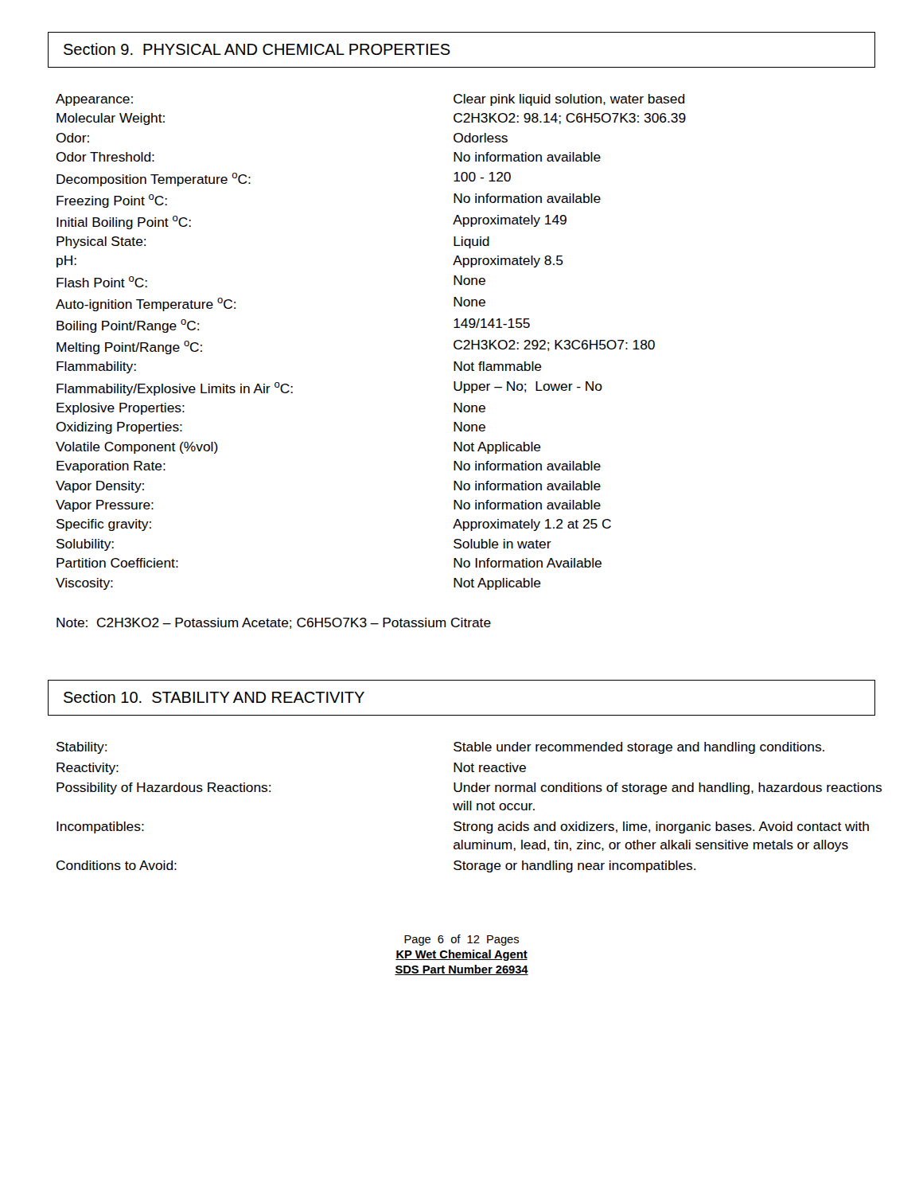Section 9. PHYSICAL AND CHEMICAL PROPERTIES
| Appearance: | Clear pink liquid solution, water based |
| Molecular Weight: | C2H3KO2: 98.14; C6H5O7K3: 306.39 |
| Odor: | Odorless |
| Odor Threshold: | No information available |
| Decomposition Temperature o C: | 100 - 120 |
| Freezing Point o C: | No information available |
| Initial Boiling Point o C: | Approximately 149 |
| Physical State: | Liquid |
| pH: | Approximately 8.5 |
| Flash Point o C: | None |
| Auto-ignition Temperature o C: | None |
| Boiling Point/Range o C: | 149/141-155 |
| Melting Point/Range o C: | C2H3KO2: 292; K3C6H5O7: 180 |
| Flammability: | Not flammable |
| Flammability/Explosive Limits in Air o C: | Upper – No; Lower - No |
| Explosive Properties: | None |
| Oxidizing Properties: | None |
| Volatile Component (%vol) | Not Applicable |
| Evaporation Rate: | No information available |
| Vapor Density: | No information available |
| Vapor Pressure: | No information available |
| Specific gravity: | Approximately 1.2 at 25 C |
| Solubility: | Soluble in water |
| Partition Coefficient: | No Information Available |
| Viscosity: | Not Applicable |
Note: C2H3KO2 – Potassium Acetate; C6H5O7K3 – Potassium Citrate
Section 10. STABILITY AND REACTIVITY
| Stability: | Stable under recommended storage and handling conditions. |
| Reactivity: | Not reactive |
| Possibility of Hazardous Reactions: | Under normal conditions of storage and handling, hazardous reactions will not occur. |
| Incompatibles: | Strong acids and oxidizers, lime, inorganic bases. Avoid contact with aluminum, lead, tin, zinc, or other alkali sensitive metals or alloys |
| Conditions to Avoid: | Storage or handling near incompatibles. |
Page 6 of 12 Pages
KP Wet Chemical Agent
SDS Part Number 26934